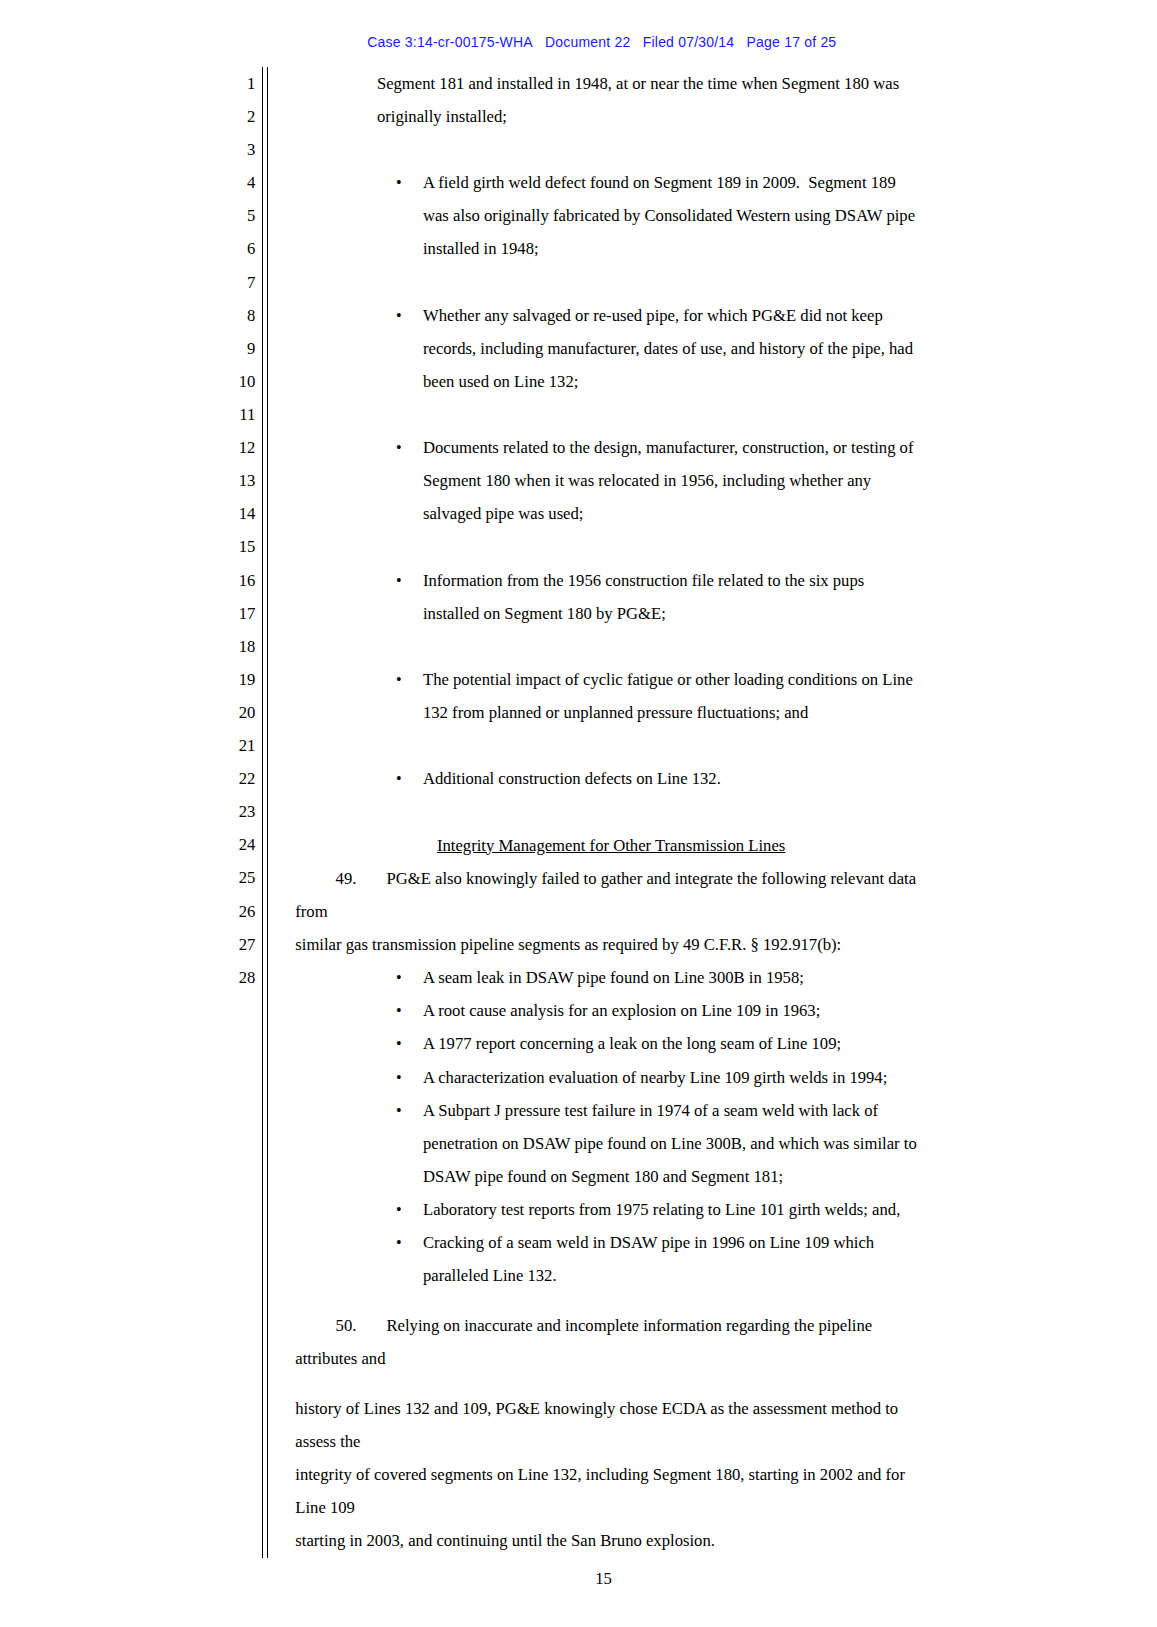Case 3:14-cr-00175-WHA Document 22 Filed 07/30/14 Page 17 of 25
1
2
3
4
5
6
7
8
9
10
11
12
13
14
15
16
17
18
19
20
21
22
23
24
25
26
27
28
Segment 181 and installed in 1948, at or near the time when Segment 180 was originally installed;
A field girth weld defect found on Segment 189 in 2009. Segment 189 was also originally fabricated by Consolidated Western using DSAW pipe installed in 1948;
Whether any salvaged or re-used pipe, for which PG&E did not keep records, including manufacturer, dates of use, and history of the pipe, had been used on Line 132;
Documents related to the design, manufacturer, construction, or testing of Segment 180 when it was relocated in 1956, including whether any salvaged pipe was used;
Information from the 1956 construction file related to the six pups installed on Segment 180 by PG&E;
The potential impact of cyclic fatigue or other loading conditions on Line 132 from planned or unplanned pressure fluctuations; and
Additional construction defects on Line 132.
Integrity Management for Other Transmission Lines
49. PG&E also knowingly failed to gather and integrate the following relevant data from
similar gas transmission pipeline segments as required by 49 C.F.R. § 192.917(b):
A seam leak in DSAW pipe found on Line 300B in 1958;
A root cause analysis for an explosion on Line 109 in 1963;
A 1977 report concerning a leak on the long seam of Line 109;
A characterization evaluation of nearby Line 109 girth welds in 1994;
A Subpart J pressure test failure in 1974 of a seam weld with lack of penetration on DSAW pipe found on Line 300B, and which was similar to DSAW pipe found on Segment 180 and Segment 181;
Laboratory test reports from 1975 relating to Line 101 girth welds; and,
Cracking of a seam weld in DSAW pipe in 1996 on Line 109 which paralleled Line 132.
50. Relying on inaccurate and incomplete information regarding the pipeline attributes and
history of Lines 132 and 109, PG&E knowingly chose ECDA as the assessment method to assess the
integrity of covered segments on Line 132, including Segment 180, starting in 2002 and for Line 109
starting in 2003, and continuing until the San Bruno explosion.
15